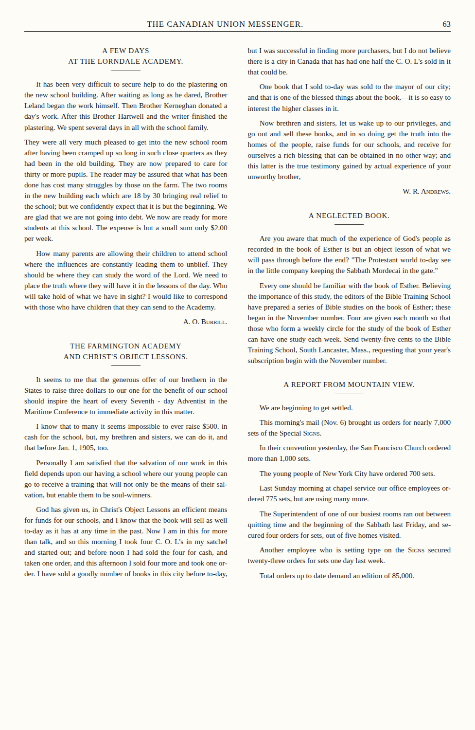The Canadian Union Messenger.
63
A Few Days
at the Lorndale Academy.
It has been very difficult to secure help to do the plastering on the new school building. After waiting as long as he dared, Brother Leland began the work himself. Then Brother Kerneghan donated a day's work. After this Brother Hartwell and the writer finished the plastering. We spent several days in all with the school family.
They were all very much pleased to get into the new school room after having been cramped up so long in such close quarters as they had been in the old building. They are now prepared to care for thirty or more pupils. The reader may be assured that what has been done has cost many struggles by those on the farm. The two rooms in the new building each which are 18 by 30 bringing real relief to the school; but we confidently expect that it is but the beginning. We are glad that we are not going into debt. We now are ready for more students at this school. The expense is but a small sum only $2.00 per week.
How many parents are allowing their children to attend school where the influences are constantly leading them to unblief. They should be where they can study the word of the Lord. We need to place the truth where they will have it in the lessons of the day. Who will take hold of what we have in sight? I would like to correspond with those who have children that they can send to the Academy.
A. O. Burrill.
The Farmington Academy
and Christ's Object Lessons.
It seems to me that the generous offer of our brethern in the States to raise three dollars to our one for the benefit of our school should inspire the heart of every Seventh - day Adventist in the Maritime Conference to immediate activity in this matter.
I know that to many it seems impossible to ever raise $500. in cash for the school, but, my brethren and sisters, we can do it, and that before Jan. 1, 1905, too.
Personally I am satisfied that the salvation of our work in this field depends upon our having a school where our young people can go to receive a training that will not only be the means of their salvation, but enable them to be soul-winners.
God has given us, in Christ's Object Lessons an efficient means for funds for our schools, and I know that the book will sell as well to-day as it has at any time in the past. Now I am in this for more than talk, and so this morning I took four C. O. L's in my satchel and started out; and before noon I had sold the four for cash, and taken one order, and this afternoon I sold four more and took one order. I have sold a goodly number of books in this city before to-day, but I was successful in finding more purchasers, but I do not believe there is a city in Canada that has had one half the C. O. L's sold in it that could be.
One book that I sold to-day was sold to the mayor of our city; and that is one of the blessed things about the book,—it is so easy to interest the higher classes in it.
Now brethren and sisters, let us wake up to our privileges, and go out and sell these books, and in so doing get the truth into the homes of the people, raise funds for our schools, and receive for ourselves a rich blessing that can be obtained in no other way; and this latter is the true testimony gained by actual experience of your unworthy brother,
W. R. Andrews.
A Neglected Book.
Are you aware that much of the experience of God's people as recorded in the book of Esther is but an object lesson of what we will pass through before the end? "The Protestant world to-day see in the little company keeping the Sabbath Mordecai in the gate."
Every one should be familiar with the book of Esther. Believing the importance of this study, the editors of the Bible Training School have prepared a series of Bible studies on the book of Esther; these began in the November number. Four are given each month so that those who form a weekly circle for the study of the book of Esther can have one study each week. Send twenty-five cents to the Bible Training School, South Lancaster, Mass., requesting that your year's subscription begin with the November number.
A Report from Mountain View.
We are beginning to get settled.
This morning's mail (Nov. 6) brought us orders for nearly 7,000 sets of the Special Signs.
In their convention yesterday, the San Francisco Church ordered more than 1,000 sets.
The young people of New York City have ordered 700 sets.
Last Sunday morning at chapel service our office employees ordered 775 sets, but are using many more.
The Superintendent of one of our busiest rooms ran out between quitting time and the beginning of the Sabbath last Friday, and secured four orders for sets, out of five homes visited.
Another employee who is setting type on the Signs secured twenty-three orders for sets one day last week.
Total orders up to date demand an edition of 85,000.